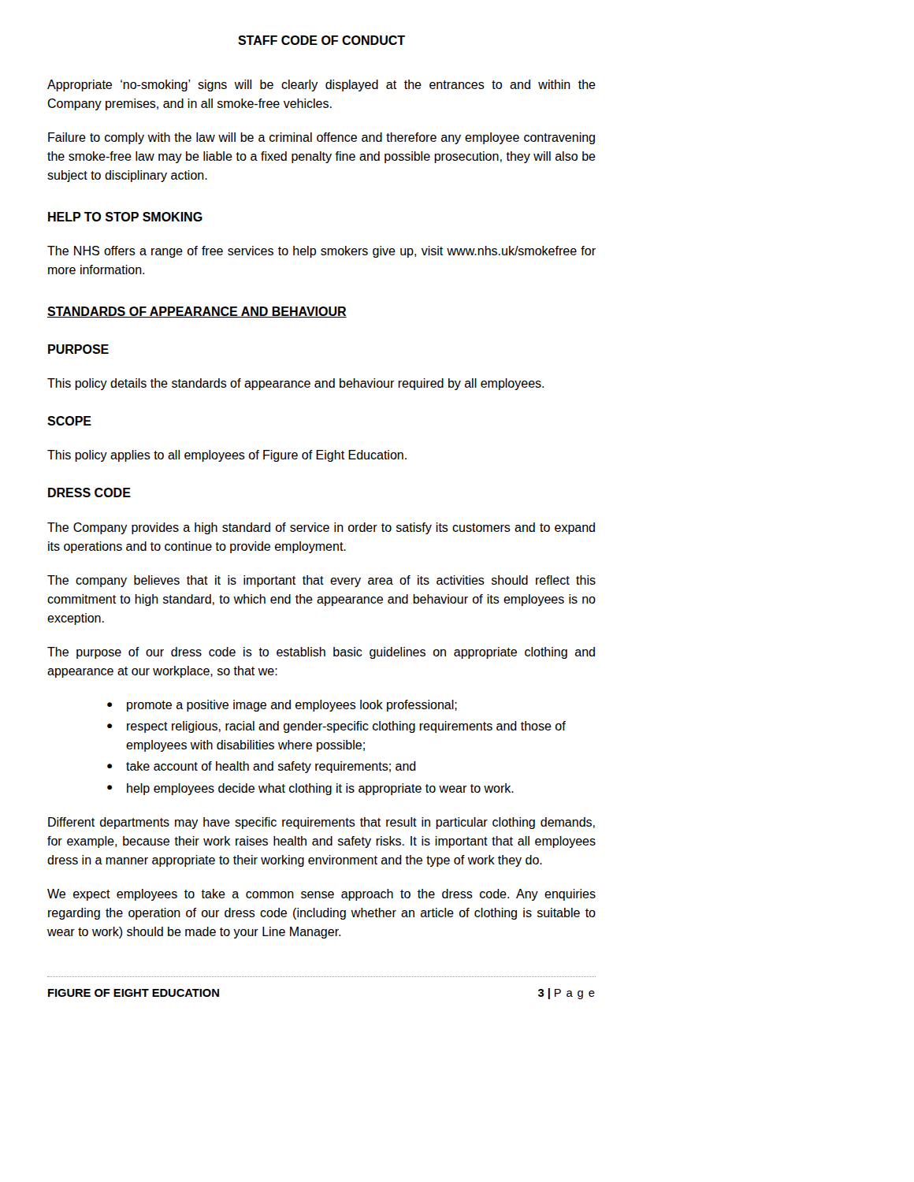STAFF CODE OF CONDUCT
Appropriate ‘no-smoking’ signs will be clearly displayed at the entrances to and within the Company premises, and in all smoke-free vehicles.
Failure to comply with the law will be a criminal offence and therefore any employee contravening the smoke-free law may be liable to a fixed penalty fine and possible prosecution, they will also be subject to disciplinary action.
HELP TO STOP SMOKING
The NHS offers a range of free services to help smokers give up, visit www.nhs.uk/smokefree for more information.
STANDARDS OF APPEARANCE AND BEHAVIOUR
PURPOSE
This policy details the standards of appearance and behaviour required by all employees.
SCOPE
This policy applies to all employees of Figure of Eight Education.
DRESS CODE
The Company provides a high standard of service in order to satisfy its customers and to expand its operations and to continue to provide employment.
The company believes that it is important that every area of its activities should reflect this commitment to high standard, to which end the appearance and behaviour of its employees is no exception.
The purpose of our dress code is to establish basic guidelines on appropriate clothing and appearance at our workplace, so that we:
promote a positive image and employees look professional;
respect religious, racial and gender-specific clothing requirements and those of employees with disabilities where possible;
take account of health and safety requirements; and
help employees decide what clothing it is appropriate to wear to work.
Different departments may have specific requirements that result in particular clothing demands, for example, because their work raises health and safety risks. It is important that all employees dress in a manner appropriate to their working environment and the type of work they do.
We expect employees to take a common sense approach to the dress code. Any enquiries regarding the operation of our dress code (including whether an article of clothing is suitable to wear to work) should be made to your Line Manager.
FIGURE OF EIGHT EDUCATION 3 | P a g e